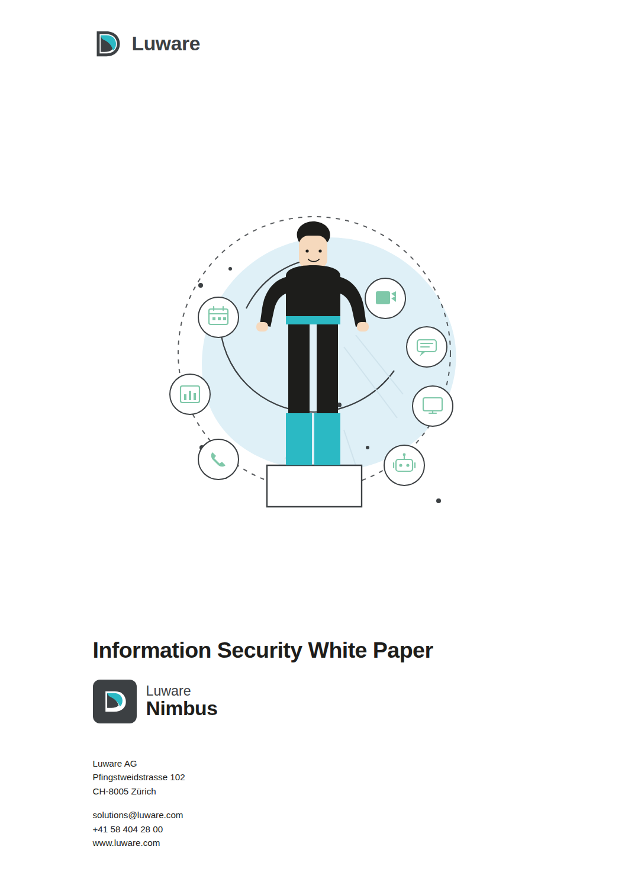Luware
Information Security White Paper
Luware Nimbus
Luware AG
Pfingstweidstrasse 102
CH-8005 Zürich
solutions@luware.com
+41 58 404 28 00
www.luware.com